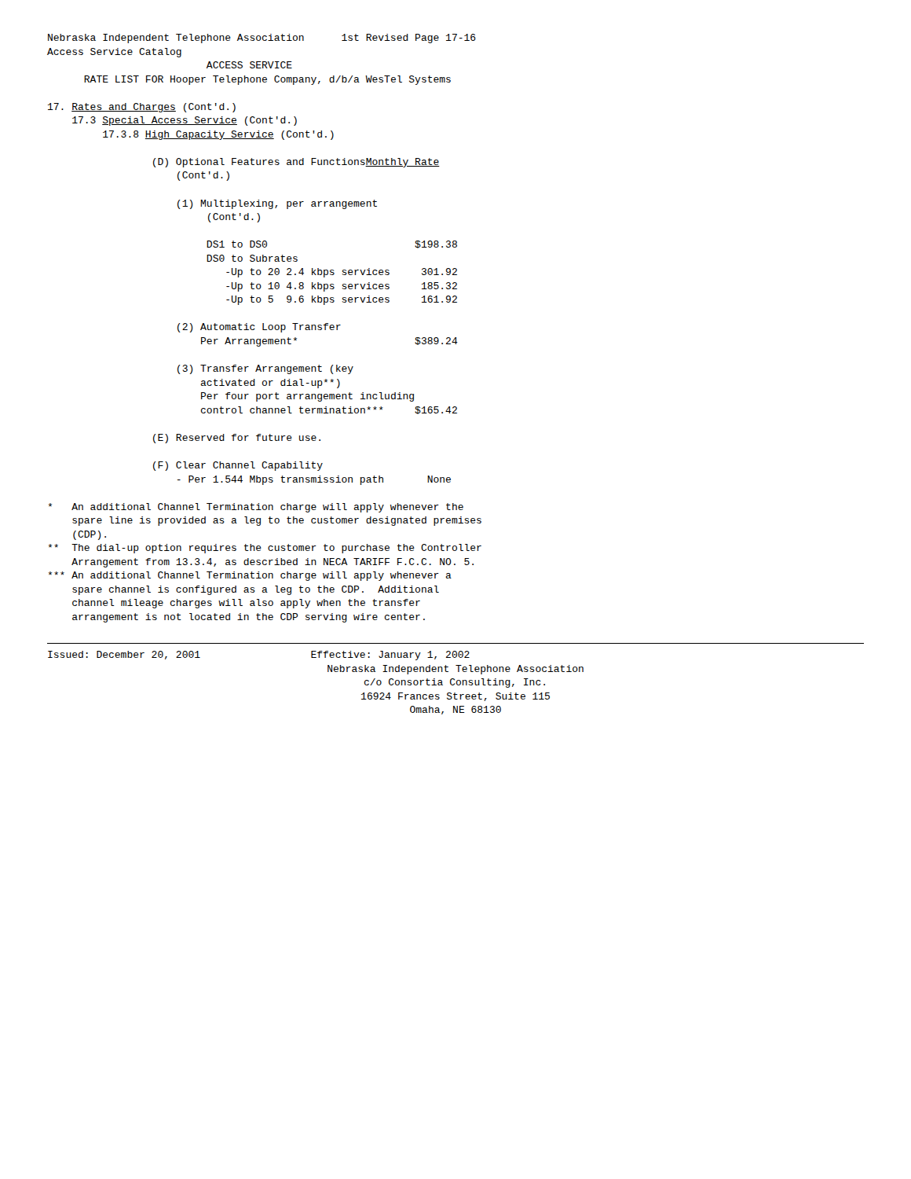Nebraska Independent Telephone Association      1st Revised Page 17-16
Access Service Catalog
                          ACCESS SERVICE
      RATE LIST FOR Hooper Telephone Company, d/b/a WesTel Systems

17. Rates and Charges (Cont'd.)
    17.3 Special Access Service (Cont'd.)
         17.3.8 High Capacity Service (Cont'd.)

                 (D) Optional Features and FunctionsMonthly Rate
                     (Cont'd.)

                     (1) Multiplexing, per arrangement
                          (Cont'd.)

                          DS1 to DS0                        $198.38
                          DS0 to Subrates
                             -Up to 20 2.4 kbps services     301.92
                             -Up to 10 4.8 kbps services     185.32
                             -Up to 5  9.6 kbps services     161.92

                     (2) Automatic Loop Transfer
                         Per Arrangement*                   $389.24

                     (3) Transfer Arrangement (key
                         activated or dial-up**)
                         Per four port arrangement including
                         control channel termination***     $165.42

                 (E) Reserved for future use.

                 (F) Clear Channel Capability
                     - Per 1.544 Mbps transmission path       None

*   An additional Channel Termination charge will apply whenever the
    spare line is provided as a leg to the customer designated premises
    (CDP).
**  The dial-up option requires the customer to purchase the Controller
    Arrangement from 13.3.4, as described in NECA TARIFF F.C.C. NO. 5.
*** An additional Channel Termination charge will apply whenever a
    spare channel is configured as a leg to the CDP.  Additional
    channel mileage charges will also apply when the transfer
    arrangement is not located in the CDP serving wire center.
Issued: December 20, 2001                  Effective: January 1, 2002
Nebraska Independent Telephone Association
c/o Consortia Consulting, Inc.
16924 Frances Street, Suite 115
Omaha, NE 68130